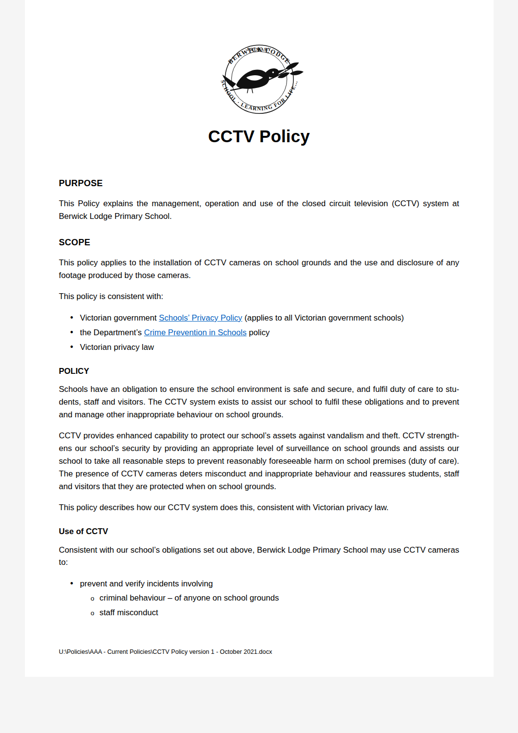BERWICK LODGE SCHOOL · LEARNING FOR LIFE… PRIMARY
CCTV Policy
PURPOSE
This Policy explains the management, operation and use of the closed circuit television (CCTV) system at Berwick Lodge Primary School.
SCOPE
This policy applies to the installation of CCTV cameras on school grounds and the use and disclosure of any footage produced by those cameras.
This policy is consistent with:
Victorian government Schools’ Privacy Policy (applies to all Victorian government schools)
the Department’s Crime Prevention in Schools policy
Victorian privacy law
POLICY
Schools have an obligation to ensure the school environment is safe and secure, and fulfil duty of care to students, staff and visitors. The CCTV system exists to assist our school to fulfil these obligations and to prevent and manage other inappropriate behaviour on school grounds.
CCTV provides enhanced capability to protect our school’s assets against vandalism and theft. CCTV strengthens our school’s security by providing an appropriate level of surveillance on school grounds and assists our school to take all reasonable steps to prevent reasonably foreseeable harm on school premises (duty of care). The presence of CCTV cameras deters misconduct and inappropriate behaviour and reassures students, staff and visitors that they are protected when on school grounds.
This policy describes how our CCTV system does this, consistent with Victorian privacy law.
Use of CCTV
Consistent with our school’s obligations set out above, Berwick Lodge Primary School may use CCTV cameras to:
prevent and verify incidents involving
criminal behaviour – of anyone on school grounds
staff misconduct
U:\Policies\AAA - Current Policies\CCTV Policy version 1 - October 2021.docx